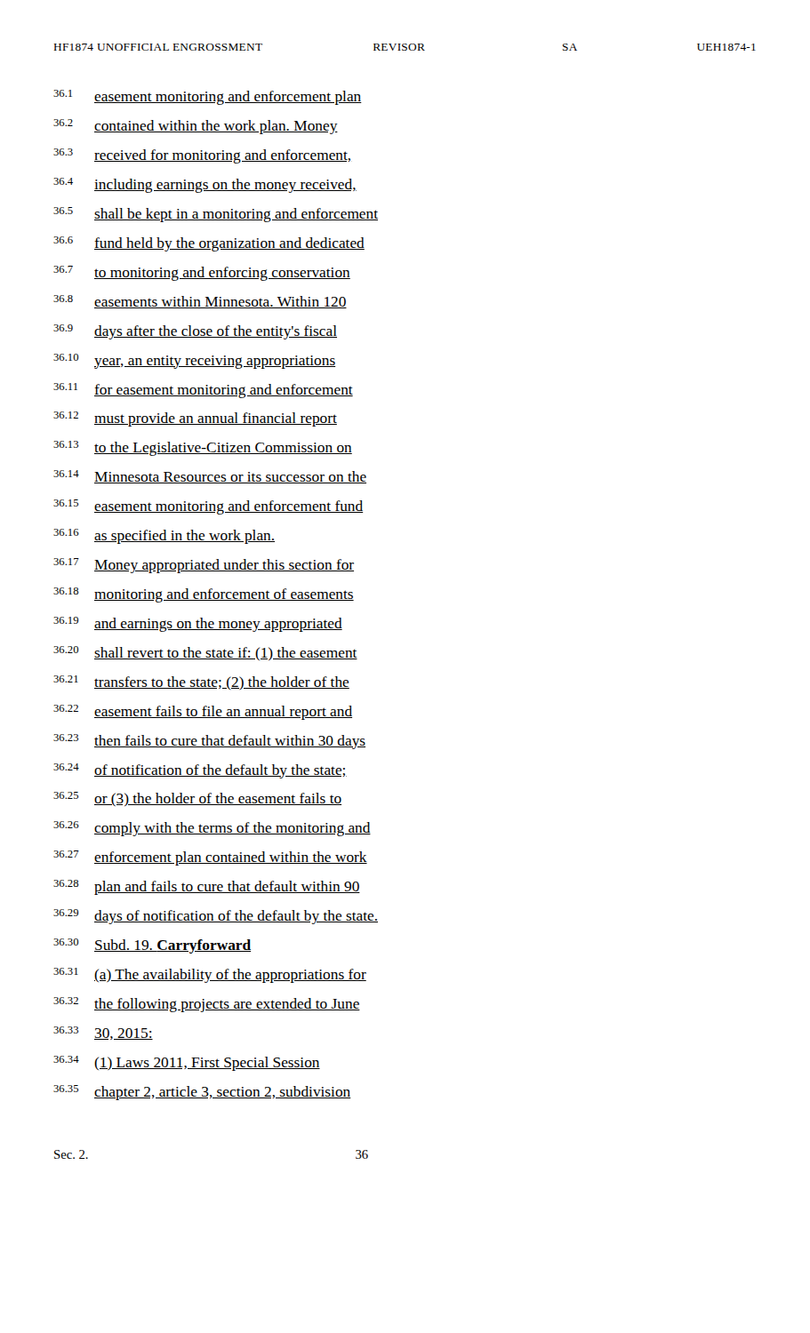HF1874 UNOFFICIAL ENGROSSMENT
REVISOR
SA
UEH1874-1
| 36.1 | easement monitoring and enforcement plan |
| 36.2 | contained within the work plan. Money |
| 36.3 | received for monitoring and enforcement, |
| 36.4 | including earnings on the money received, |
| 36.5 | shall be kept in a monitoring and enforcement |
| 36.6 | fund held by the organization and dedicated |
| 36.7 | to monitoring and enforcing conservation |
| 36.8 | easements within Minnesota. Within 120 |
| 36.9 | days after the close of the entity's fiscal |
| 36.10 | year, an entity receiving appropriations |
| 36.11 | for easement monitoring and enforcement |
| 36.12 | must provide an annual financial report |
| 36.13 | to the Legislative-Citizen Commission on |
| 36.14 | Minnesota Resources or its successor on the |
| 36.15 | easement monitoring and enforcement fund |
| 36.16 | as specified in the work plan. |
| 36.17 | Money appropriated under this section for |
| 36.18 | monitoring and enforcement of easements |
| 36.19 | and earnings on the money appropriated |
| 36.20 | shall revert to the state if: (1) the easement |
| 36.21 | transfers to the state; (2) the holder of the |
| 36.22 | easement fails to file an annual report and |
| 36.23 | then fails to cure that default within 30 days |
| 36.24 | of notification of the default by the state; |
| 36.25 | or (3) the holder of the easement fails to |
| 36.26 | comply with the terms of the monitoring and |
| 36.27 | enforcement plan contained within the work |
| 36.28 | plan and fails to cure that default within 90 |
| 36.29 | days of notification of the default by the state. |
| 36.30 | Subd. 19. Carryforward |
| 36.31 | (a) The availability of the appropriations for |
| 36.32 | the following projects are extended to June |
| 36.33 | 30, 2015: |
| 36.34 | (1) Laws 2011, First Special Session |
| 36.35 | chapter 2, article 3, section 2, subdivision |
Sec. 2.
36